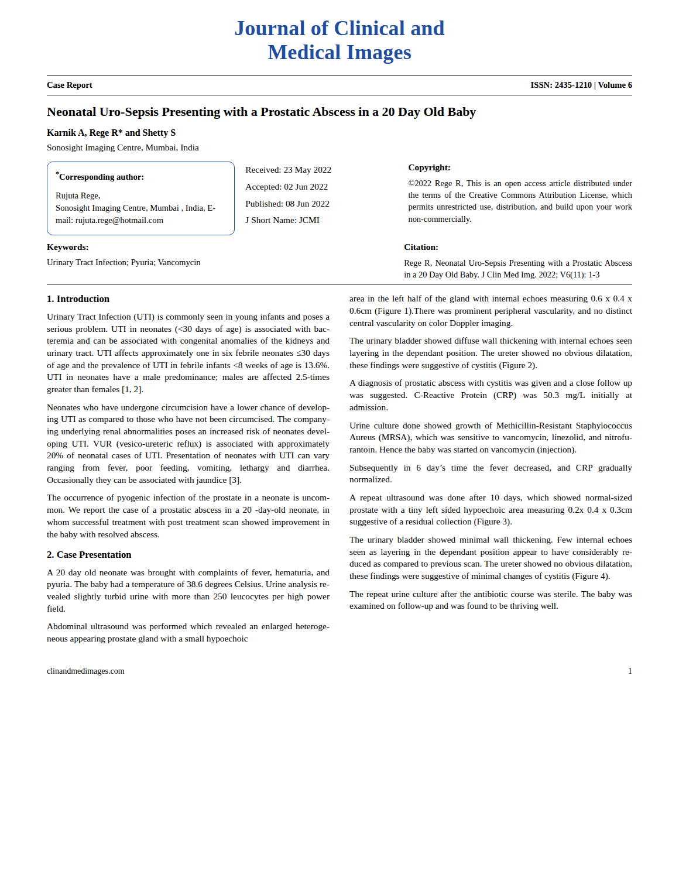Journal of Clinical and Medical Images
Case Report
ISSN: 2435-1210 | Volume 6
Neonatal Uro-Sepsis Presenting with a Prostatic Abscess in a 20 Day Old Baby
Karnik A, Rege R* and Shetty S
Sonosight Imaging Centre, Mumbai, India
*Corresponding author:
Rujuta Rege,
Sonosight Imaging Centre, Mumbai , India, E-mail: rujuta.rege@hotmail.com
Received: 23 May 2022
Accepted: 02 Jun 2022
Published: 08 Jun 2022
J Short Name: JCMI
Copyright:
©2022 Rege R, This is an open access article distributed under the terms of the Creative Commons Attribution License, which permits unrestricted use, distribution, and build upon your work non-commercially.
Keywords:
Urinary Tract Infection; Pyuria; Vancomycin
Citation:
Rege R, Neonatal Uro-Sepsis Presenting with a Prostatic Abscess in a 20 Day Old Baby. J Clin Med Img. 2022; V6(11): 1-3
1. Introduction
Urinary Tract Infection (UTI) is commonly seen in young infants and poses a serious problem. UTI in neonates (<30 days of age) is associated with bacteremia and can be associated with congenital anomalies of the kidneys and urinary tract. UTI affects approximately one in six febrile neonates ≤30 days of age and the prevalence of UTI in febrile infants <8 weeks of age is 13.6%. UTI in neonates have a male predominance; males are affected 2.5-times greater than females [1, 2].
Neonates who have undergone circumcision have a lower chance of developing UTI as compared to those who have not been circumcised. The companying underlying renal abnormalities poses an increased risk of neonates developing UTI. VUR (vesico-ureteric reflux) is associated with approximately 20% of neonatal cases of UTI. Presentation of neonates with UTI can vary ranging from fever, poor feeding, vomiting, lethargy and diarrhea. Occasionally they can be associated with jaundice [3].
The occurrence of pyogenic infection of the prostate in a neonate is uncommon. We report the case of a prostatic abscess in a 20 -day-old neonate, in whom successful treatment with post treatment scan showed improvement in the baby with resolved abscess.
2. Case Presentation
A 20 day old neonate was brought with complaints of fever, hematuria, and pyuria. The baby had a temperature of 38.6 degrees Celsius. Urine analysis revealed slightly turbid urine with more than 250 leucocytes per high power field.
Abdominal ultrasound was performed which revealed an enlarged heterogeneous appearing prostate gland with a small hypoechoic
area in the left half of the gland with internal echoes measuring 0.6 x 0.4 x 0.6cm (Figure 1).There was prominent peripheral vascularity, and no distinct central vascularity on color Doppler imaging.
The urinary bladder showed diffuse wall thickening with internal echoes seen layering in the dependant position. The ureter showed no obvious dilatation, these findings were suggestive of cystitis (Figure 2).
A diagnosis of prostatic abscess with cystitis was given and a close follow up was suggested. C-Reactive Protein (CRP) was 50.3 mg/L initially at admission.
Urine culture done showed growth of Methicillin-Resistant Staphylococcus Aureus (MRSA), which was sensitive to vancomycin, linezolid, and nitrofurantoin. Hence the baby was started on vancomycin (injection).
Subsequently in 6 day’s time the fever decreased, and CRP gradually normalized.
A repeat ultrasound was done after 10 days, which showed normal-sized prostate with a tiny left sided hypoechoic area measuring 0.2x 0.4 x 0.3cm suggestive of a residual collection (Figure 3).
The urinary bladder showed minimal wall thickening. Few internal echoes seen as layering in the dependant position appear to have considerably reduced as compared to previous scan. The ureter showed no obvious dilatation, these findings were suggestive of minimal changes of cystitis (Figure 4).
The repeat urine culture after the antibiotic course was sterile. The baby was examined on follow-up and was found to be thriving well.
clinandmedimages.com
1